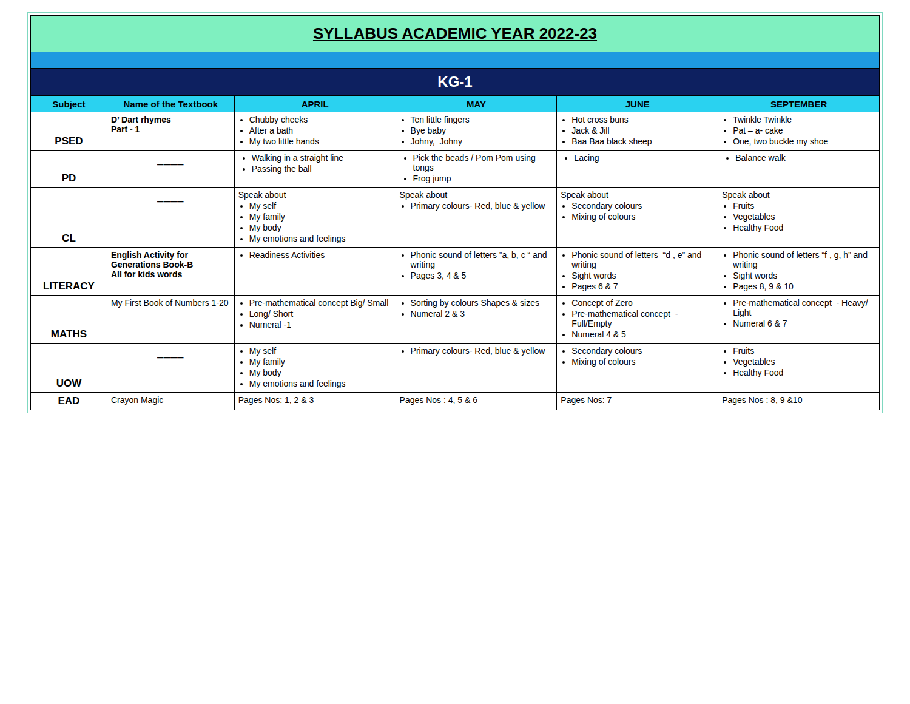SYLLABUS ACADEMIC YEAR 2022-23
KG-1
| Subject | Name of the Textbook | APRIL | MAY | JUNE | SEPTEMBER |
| --- | --- | --- | --- | --- | --- |
| PSED | D’ Dart rhymes Part - 1 | Chubby cheeks After a bath My two little hands | Ten little fingers Bye baby Johny, Johny | Hot cross buns Jack & Jill Baa Baa black sheep | Twinkle Twinkle Pat – a- cake One, two buckle my shoe |
| PD | ____ | Walking in a straight line Passing the ball | Pick the beads / Pom Pom using tongs Frog jump | Lacing | Balance walk |
| CL | ____ | Speak about My self My family My body My emotions and feelings | Speak about Primary colours- Red, blue & yellow | Speak about Secondary colours Mixing of colours | Speak about Fruits Vegetables Healthy Food |
| LITERACY | English Activity for Generations Book-B All for kids words | Readiness Activities | Phonic sound of letters ”a, b, c “ and writing Pages 3, 4 & 5 | Phonic sound of letters “d , e” and writing Sight words Pages 6 & 7 | Phonic sound of letters “f , g, h” and writing Sight words Pages 8, 9 & 10 |
| MATHS | My First Book of Numbers 1-20 | Pre-mathematical concept Big/ Small Long/ Short Numeral -1 | Sorting by colours Shapes & sizes Numeral 2 & 3 | Concept of Zero Pre-mathematical concept -Full/Empty Numeral 4 & 5 | Pre-mathematical concept - Heavy/ Light Numeral 6 & 7 |
| UOW | ____ | My self My family My body My emotions and feelings | Primary colours- Red, blue & yellow | Secondary colours Mixing of colours | Fruits Vegetables Healthy Food |
| EAD | Crayon Magic | Pages Nos: 1, 2 & 3 | Pages Nos : 4, 5 & 6 | Pages Nos: 7 | Pages Nos : 8, 9 &10 |